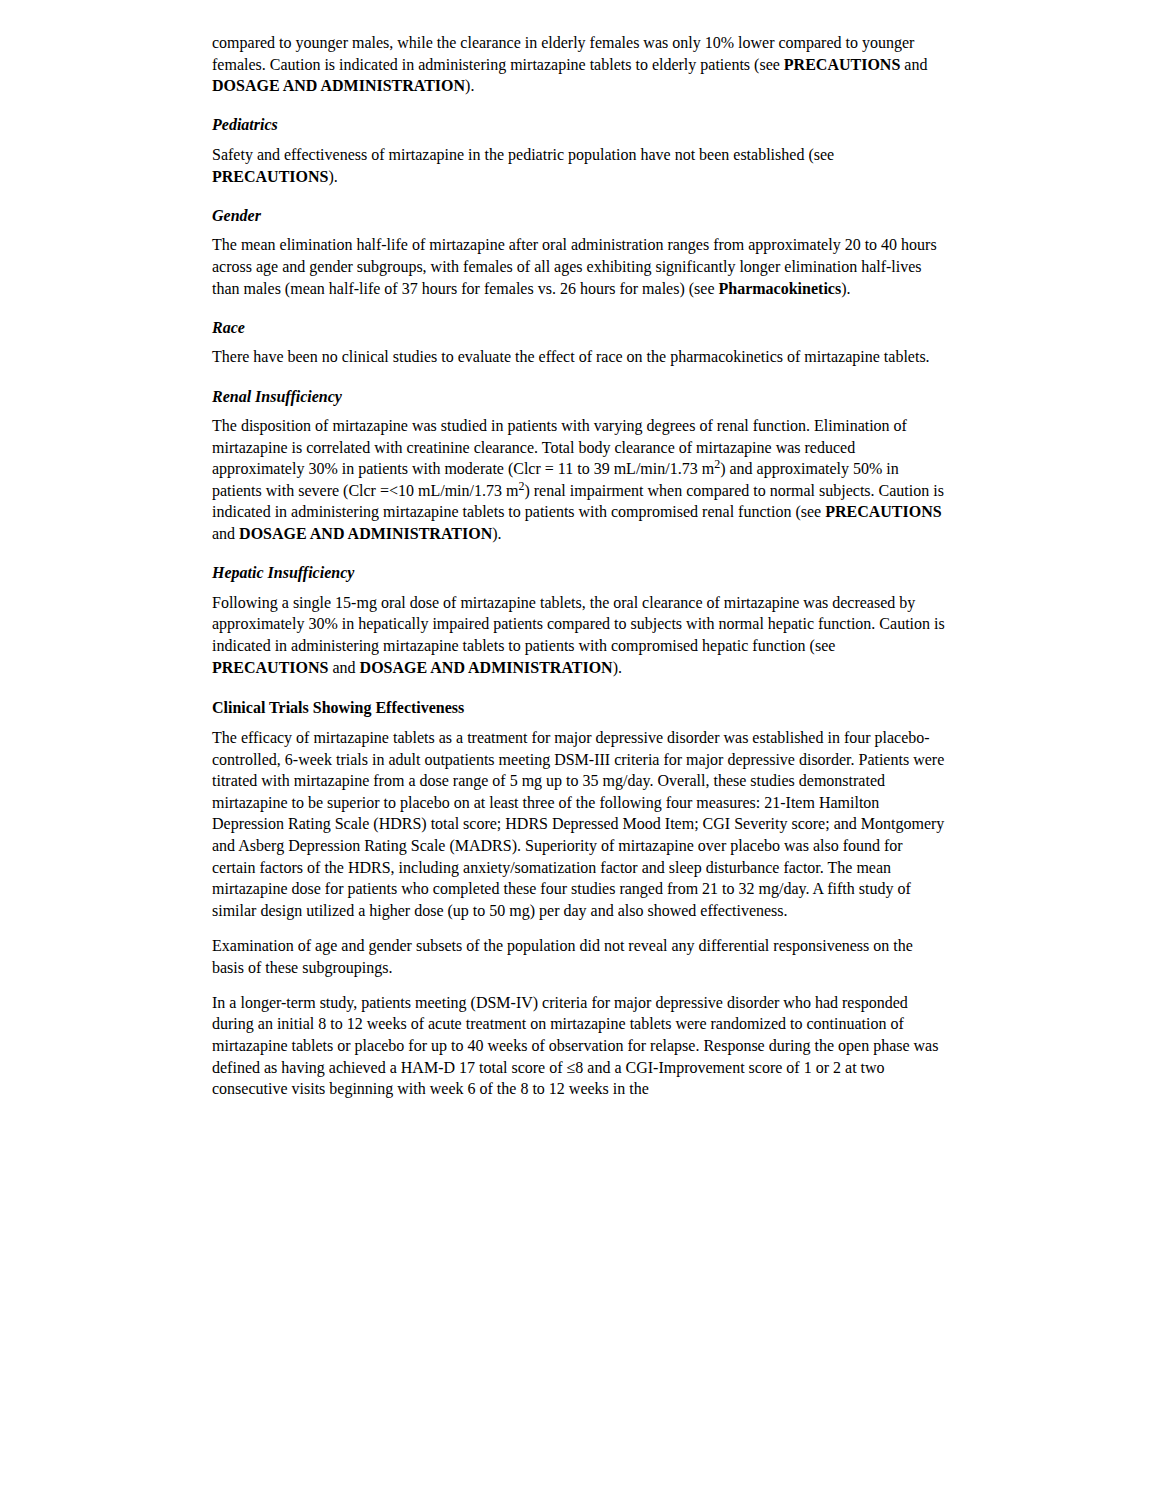compared to younger males, while the clearance in elderly females was only 10% lower compared to younger females. Caution is indicated in administering mirtazapine tablets to elderly patients (see PRECAUTIONS and DOSAGE AND ADMINISTRATION).
Pediatrics
Safety and effectiveness of mirtazapine in the pediatric population have not been established (see PRECAUTIONS).
Gender
The mean elimination half-life of mirtazapine after oral administration ranges from approximately 20 to 40 hours across age and gender subgroups, with females of all ages exhibiting significantly longer elimination half-lives than males (mean half-life of 37 hours for females vs. 26 hours for males) (see Pharmacokinetics).
Race
There have been no clinical studies to evaluate the effect of race on the pharmacokinetics of mirtazapine tablets.
Renal Insufficiency
The disposition of mirtazapine was studied in patients with varying degrees of renal function. Elimination of mirtazapine is correlated with creatinine clearance. Total body clearance of mirtazapine was reduced approximately 30% in patients with moderate (Clcr = 11 to 39 mL/min/1.73 m2) and approximately 50% in patients with severe (Clcr =<10 mL/min/1.73 m2) renal impairment when compared to normal subjects. Caution is indicated in administering mirtazapine tablets to patients with compromised renal function (see PRECAUTIONS and DOSAGE AND ADMINISTRATION).
Hepatic Insufficiency
Following a single 15-mg oral dose of mirtazapine tablets, the oral clearance of mirtazapine was decreased by approximately 30% in hepatically impaired patients compared to subjects with normal hepatic function. Caution is indicated in administering mirtazapine tablets to patients with compromised hepatic function (see PRECAUTIONS and DOSAGE AND ADMINISTRATION).
Clinical Trials Showing Effectiveness
The efficacy of mirtazapine tablets as a treatment for major depressive disorder was established in four placebo-controlled, 6-week trials in adult outpatients meeting DSM-III criteria for major depressive disorder. Patients were titrated with mirtazapine from a dose range of 5 mg up to 35 mg/day. Overall, these studies demonstrated mirtazapine to be superior to placebo on at least three of the following four measures: 21-Item Hamilton Depression Rating Scale (HDRS) total score; HDRS Depressed Mood Item; CGI Severity score; and Montgomery and Asberg Depression Rating Scale (MADRS). Superiority of mirtazapine over placebo was also found for certain factors of the HDRS, including anxiety/somatization factor and sleep disturbance factor. The mean mirtazapine dose for patients who completed these four studies ranged from 21 to 32 mg/day. A fifth study of similar design utilized a higher dose (up to 50 mg) per day and also showed effectiveness.
Examination of age and gender subsets of the population did not reveal any differential responsiveness on the basis of these subgroupings.
In a longer-term study, patients meeting (DSM-IV) criteria for major depressive disorder who had responded during an initial 8 to 12 weeks of acute treatment on mirtazapine tablets were randomized to continuation of mirtazapine tablets or placebo for up to 40 weeks of observation for relapse. Response during the open phase was defined as having achieved a HAM-D 17 total score of ≤8 and a CGI-Improvement score of 1 or 2 at two consecutive visits beginning with week 6 of the 8 to 12 weeks in the